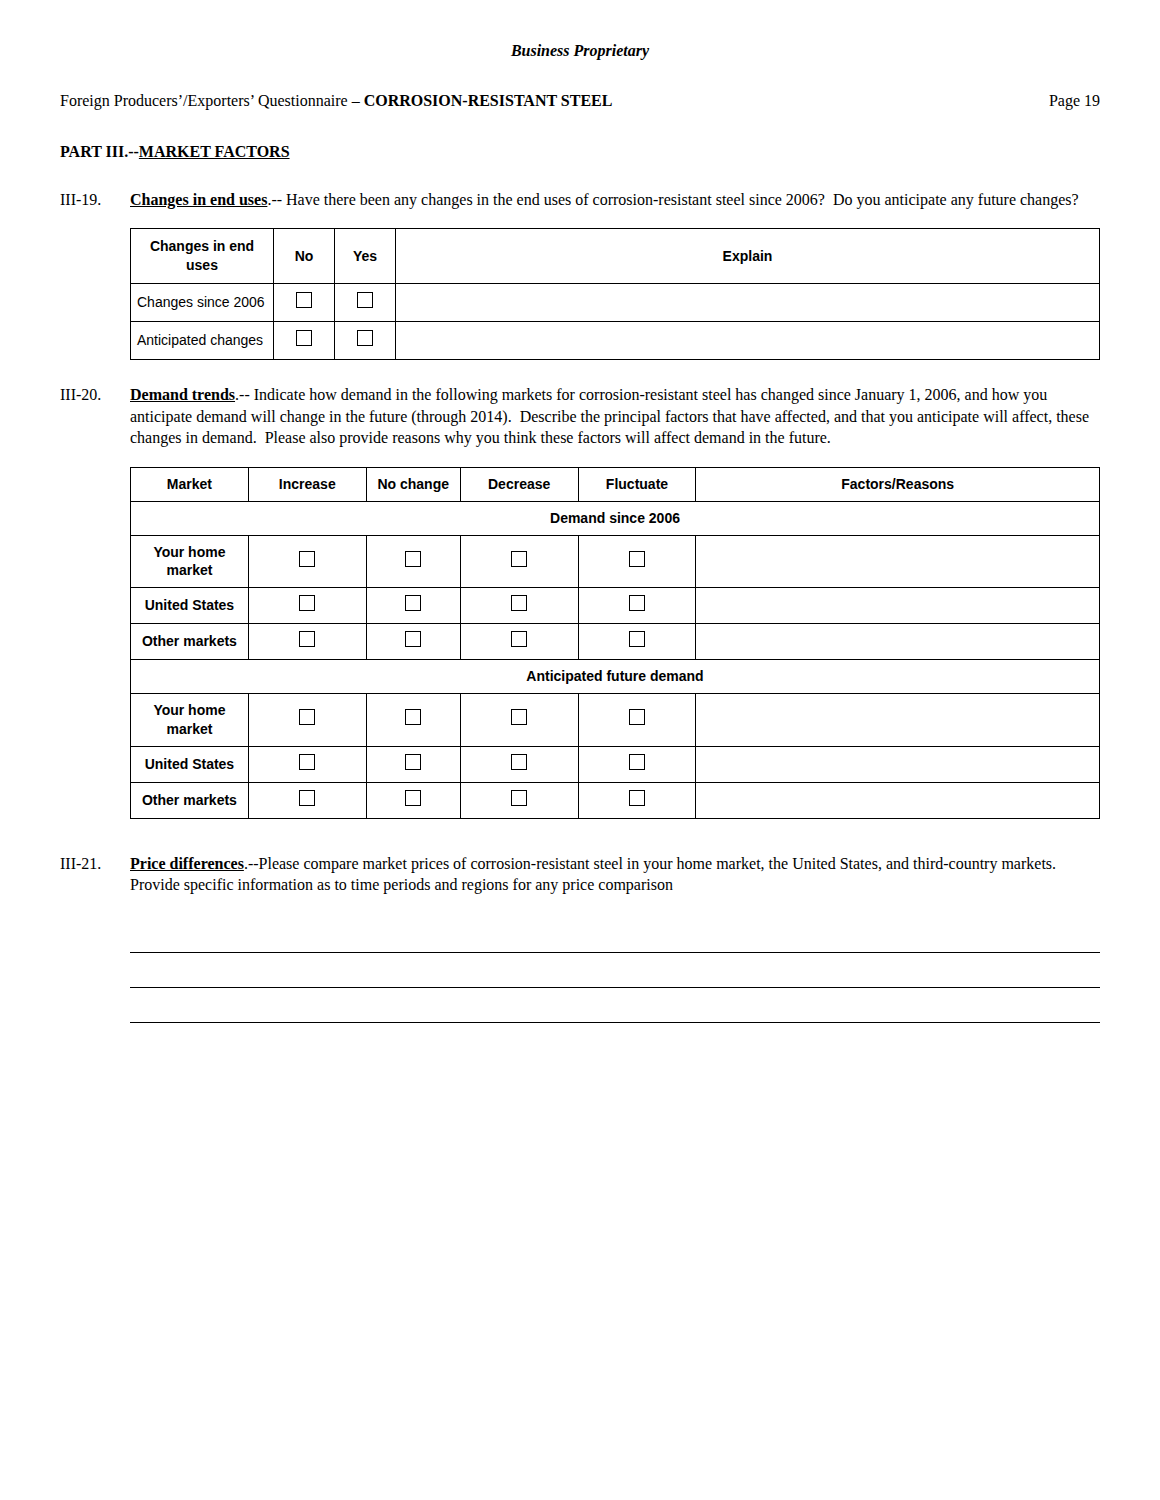Business Proprietary
Foreign Producers’/Exporters’ Questionnaire – CORROSION-RESISTANT STEEL
Page 19
PART III.--MARKET FACTORS
III-19.
Changes in end uses.-- Have there been any changes in the end uses of corrosion-resistant steel since 2006? Do you anticipate any future changes?
| Changes in end uses | No | Yes | Explain |
| --- | --- | --- | --- |
| Changes since 2006 | | | |
| Anticipated changes | | | |
III-20.
Demand trends.-- Indicate how demand in the following markets for corrosion-resistant steel has changed since January 1, 2006, and how you anticipate demand will change in the future (through 2014). Describe the principal factors that have affected, and that you anticipate will affect, these changes in demand. Please also provide reasons why you think these factors will affect demand in the future.
| Market | Increase | No change | Decrease | Fluctuate | Factors/Reasons |
| --- | --- | --- | --- | --- | --- |
| Demand since 2006 |
| Your home market | | | | | |
| United States | | | | | |
| Other markets | | | | | |
| Anticipated future demand |
| Your home market | | | | | |
| United States | | | | | |
| Other markets | | | | | |
III-21.
Price differences.--Please compare market prices of corrosion-resistant steel in your home market, the United States, and third-country markets. Provide specific information as to time periods and regions for any price comparison